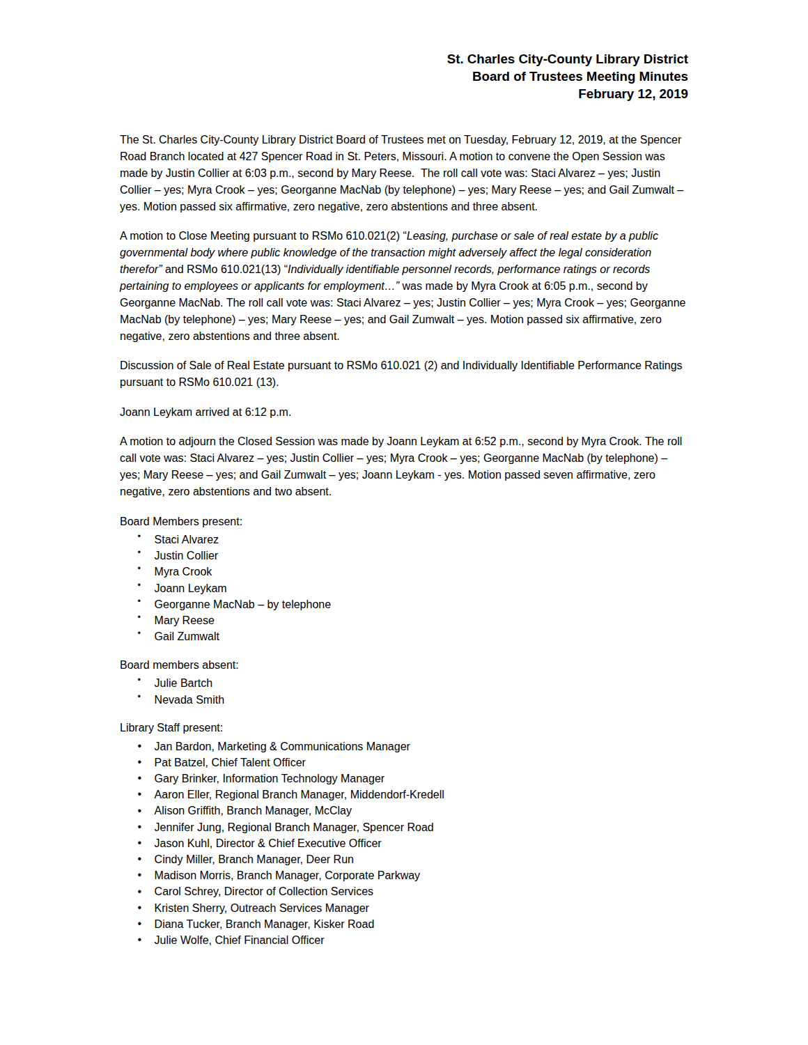St. Charles City-County Library District
Board of Trustees Meeting Minutes
February 12, 2019
The St. Charles City-County Library District Board of Trustees met on Tuesday, February 12, 2019, at the Spencer Road Branch located at 427 Spencer Road in St. Peters, Missouri. A motion to convene the Open Session was made by Justin Collier at 6:03 p.m., second by Mary Reese. The roll call vote was: Staci Alvarez – yes; Justin Collier – yes; Myra Crook – yes; Georganne MacNab (by telephone) – yes; Mary Reese – yes; and Gail Zumwalt – yes. Motion passed six affirmative, zero negative, zero abstentions and three absent.
A motion to Close Meeting pursuant to RSMo 610.021(2) “Leasing, purchase or sale of real estate by a public governmental body where public knowledge of the transaction might adversely affect the legal consideration therefor” and RSMo 610.021(13) “Individually identifiable personnel records, performance ratings or records pertaining to employees or applicants for employment…” was made by Myra Crook at 6:05 p.m., second by Georganne MacNab. The roll call vote was: Staci Alvarez – yes; Justin Collier – yes; Myra Crook – yes; Georganne MacNab (by telephone) – yes; Mary Reese – yes; and Gail Zumwalt – yes. Motion passed six affirmative, zero negative, zero abstentions and three absent.
Discussion of Sale of Real Estate pursuant to RSMo 610.021 (2) and Individually Identifiable Performance Ratings pursuant to RSMo 610.021 (13).
Joann Leykam arrived at 6:12 p.m.
A motion to adjourn the Closed Session was made by Joann Leykam at 6:52 p.m., second by Myra Crook. The roll call vote was: Staci Alvarez – yes; Justin Collier – yes; Myra Crook – yes; Georganne MacNab (by telephone) – yes; Mary Reese – yes; and Gail Zumwalt – yes; Joann Leykam - yes. Motion passed seven affirmative, zero negative, zero abstentions and two absent.
Board Members present:
Staci Alvarez
Justin Collier
Myra Crook
Joann Leykam
Georganne MacNab – by telephone
Mary Reese
Gail Zumwalt
Board members absent:
Julie Bartch
Nevada Smith
Library Staff present:
Jan Bardon, Marketing & Communications Manager
Pat Batzel, Chief Talent Officer
Gary Brinker, Information Technology Manager
Aaron Eller, Regional Branch Manager, Middendorf-Kredell
Alison Griffith, Branch Manager, McClay
Jennifer Jung, Regional Branch Manager, Spencer Road
Jason Kuhl, Director & Chief Executive Officer
Cindy Miller, Branch Manager, Deer Run
Madison Morris, Branch Manager, Corporate Parkway
Carol Schrey, Director of Collection Services
Kristen Sherry, Outreach Services Manager
Diana Tucker, Branch Manager, Kisker Road
Julie Wolfe, Chief Financial Officer